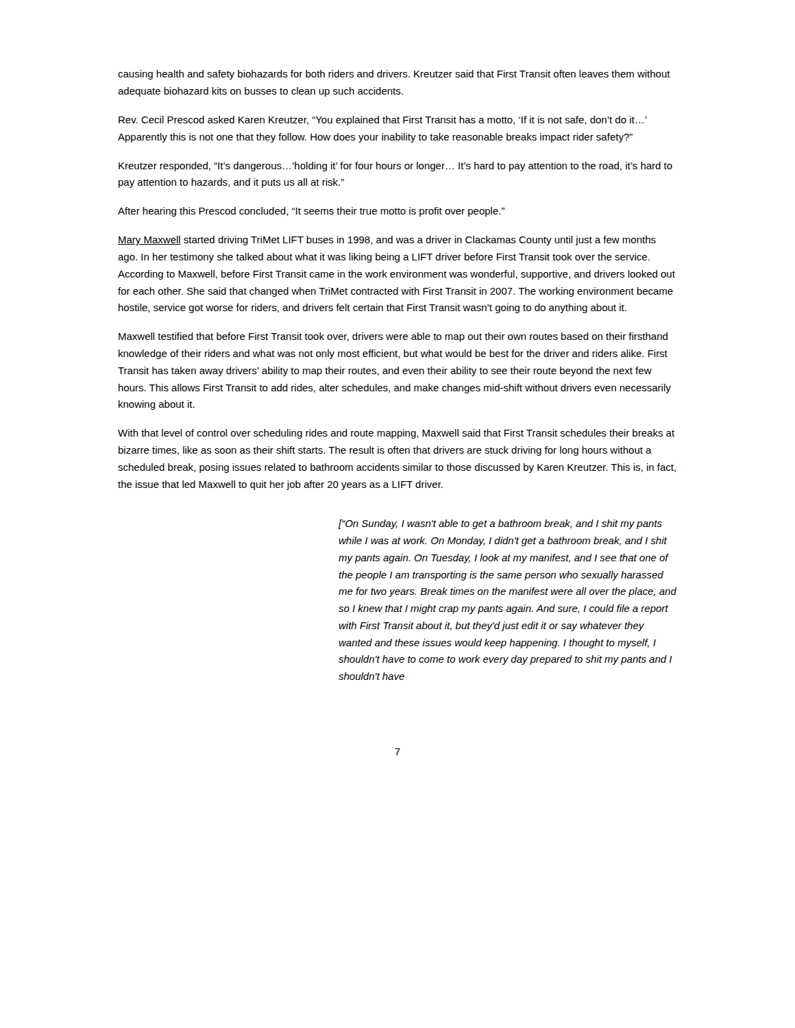causing health and safety biohazards for both riders and drivers. Kreutzer said that First Transit often leaves them without adequate biohazard kits on busses to clean up such accidents.
Rev. Cecil Prescod asked Karen Kreutzer, “You explained that First Transit has a motto, ‘If it is not safe, don’t do it…’ Apparently this is not one that they follow. How does your inability to take reasonable breaks impact rider safety?”
Kreutzer responded, “It’s dangerous…’holding it’ for four hours or longer… It’s hard to pay attention to the road, it’s hard to pay attention to hazards, and it puts us all at risk.”
After hearing this Prescod concluded, “It seems their true motto is profit over people.”
Mary Maxwell started driving TriMet LIFT buses in 1998, and was a driver in Clackamas County until just a few months ago. In her testimony she talked about what it was liking being a LIFT driver before First Transit took over the service. According to Maxwell, before First Transit came in the work environment was wonderful, supportive, and drivers looked out for each other. She said that changed when TriMet contracted with First Transit in 2007. The working environment became hostile, service got worse for riders, and drivers felt certain that First Transit wasn’t going to do anything about it.
Maxwell testified that before First Transit took over, drivers were able to map out their own routes based on their firsthand knowledge of their riders and what was not only most efficient, but what would be best for the driver and riders alike. First Transit has taken away drivers’ ability to map their routes, and even their ability to see their route beyond the next few hours. This allows First Transit to add rides, alter schedules, and make changes mid-shift without drivers even necessarily knowing about it.
With that level of control over scheduling rides and route mapping, Maxwell said that First Transit schedules their breaks at bizarre times, like as soon as their shift starts. The result is often that drivers are stuck driving for long hours without a scheduled break, posing issues related to bathroom accidents similar to those discussed by Karen Kreutzer. This is, in fact, the issue that led Maxwell to quit her job after 20 years as a LIFT driver.
[“On Sunday, I wasn't able to get a bathroom break, and I shit my pants while I was at work. On Monday, I didn't get a bathroom break, and I shit my pants again. On Tuesday, I look at my manifest, and I see that one of the people I am transporting is the same person who sexually harassed me for two years. Break times on the manifest were all over the place, and so I knew that I might crap my pants again. And sure, I could file a report with First Transit about it, but they'd just edit it or say whatever they wanted and these issues would keep happening. I thought to myself, I shouldn't have to come to work every day prepared to shit my pants and I shouldn't have
7